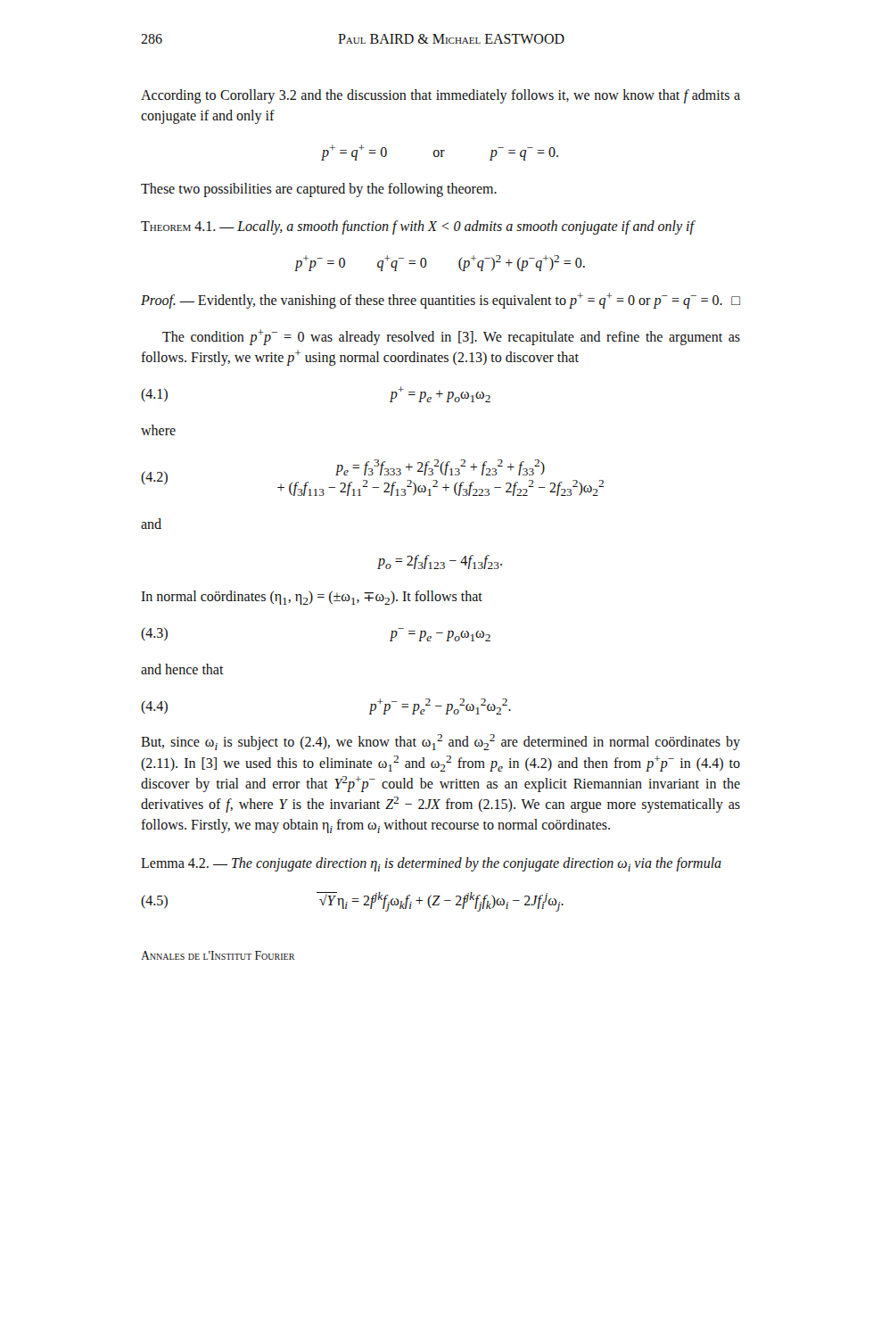286 Paul BAIRD & Michael EASTWOOD
According to Corollary 3.2 and the discussion that immediately follows it, we now know that f admits a conjugate if and only if
p+ = q+ = 0 or p− = q− = 0.
These two possibilities are captured by the following theorem.
Theorem 4.1. — Locally, a smooth function f with X < 0 admits a smooth conjugate if and only if
p+p− = 0 q+q− = 0 (p+q−)2 + (p−q+)2 = 0.
Proof. — Evidently, the vanishing of these three quantities is equivalent to p+ = q+ = 0 or p− = q− = 0. □
The condition p+p− = 0 was already resolved in [3]. We recapitulate and refine the argument as follows. Firstly, we write p+ using normal coordinates (2.13) to discover that
(4.1) p+ = pe + poω1ω2
where
(4.2) pe = f33f333 + 2f32(f132 + f232 + f332)
+ (f3f113 − 2f112 − 2f132)ω12 + (f3f223 − 2f222 − 2f232)ω22
and
po = 2f3f123 − 4f13f23.
In normal coördinates (η1, η2) = (±ω1, ∓ω2). It follows that
(4.3) p− = pe − poω1ω2
and hence that
(4.4) p+p− = pe2 − po2ω12ω22.
But, since ωi is subject to (2.4), we know that ω12 and ω22 are determined in normal coördinates by (2.11). In [3] we used this to eliminate ω12 and ω22 from pe in (4.2) and then from p+p− in (4.4) to discover by trial and error that Y2p+p− could be written as an explicit Riemannian invariant in the derivatives of f, where Y is the invariant Z2 − 2JX from (2.15). We can argue more systematically as follows. Firstly, we may obtain ηi from ωi without recourse to normal coördinates.
Lemma 4.2. — The conjugate direction ηi is determined by the conjugate direction ωi via the formula
(4.5) √Yηi = 2fjkfjωkfi + (Z − 2fjkfjfk)ωi − 2Jfijωj.
Annales de l'Institut Fourier